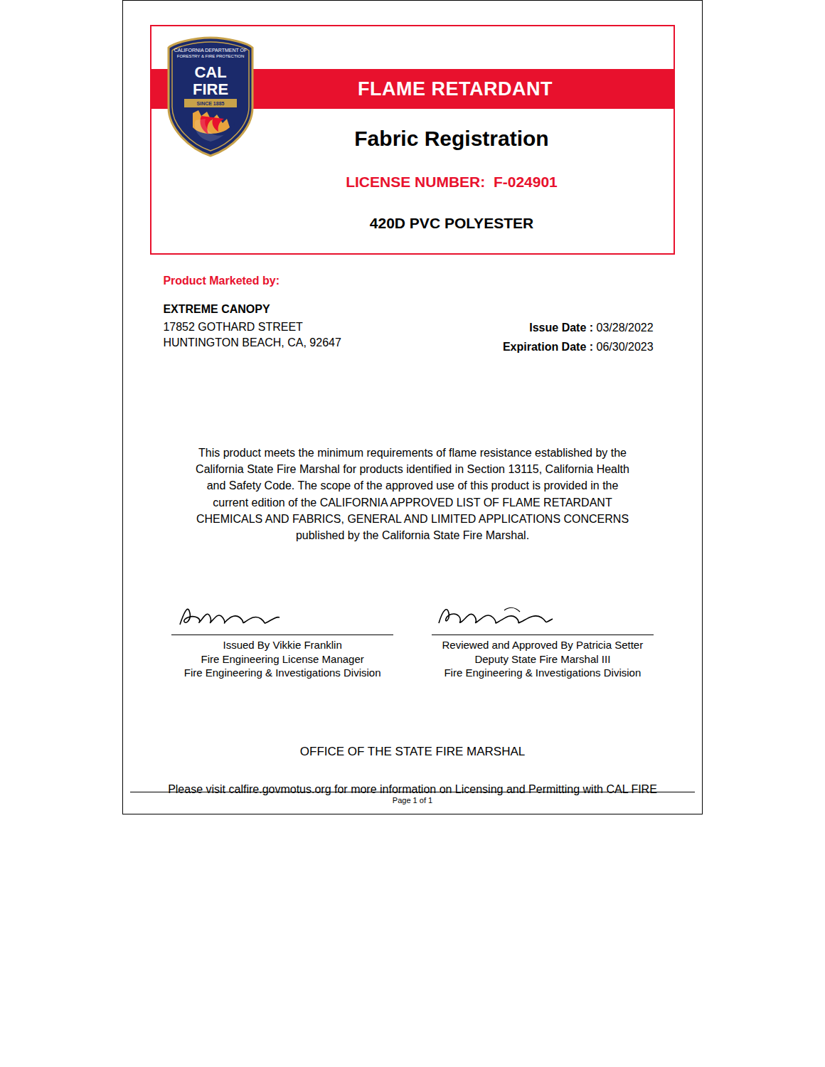CALIFORNIA DEPARTMENT OF FORESTRY & FIRE PROTECTION CAL FIRE SINCE 1885
FLAME RETARDANT
Fabric Registration
LICENSE NUMBER: F-024901
420D PVC POLYESTER
Product Marketed by:
EXTREME CANOPY
17852 GOTHARD STREET
HUNTINGTON BEACH, CA, 92647
Issue Date : 03/28/2022
Expiration Date : 06/30/2023
This product meets the minimum requirements of flame resistance established by the California State Fire Marshal for products identified in Section 13115, California Health and Safety Code. The scope of the approved use of this product is provided in the current edition of the CALIFORNIA APPROVED LIST OF FLAME RETARDANT CHEMICALS AND FABRICS, GENERAL AND LIMITED APPLICATIONS CONCERNS published by the California State Fire Marshal.
Issued By Vikkie Franklin
Fire Engineering License Manager
Fire Engineering & Investigations Division
Reviewed and Approved By Patricia Setter
Deputy State Fire Marshal III
Fire Engineering & Investigations Division
OFFICE OF THE STATE FIRE MARSHAL
Please visit calfire.govmotus.org for more information on Licensing and Permitting with CAL FIRE
Page 1 of 1